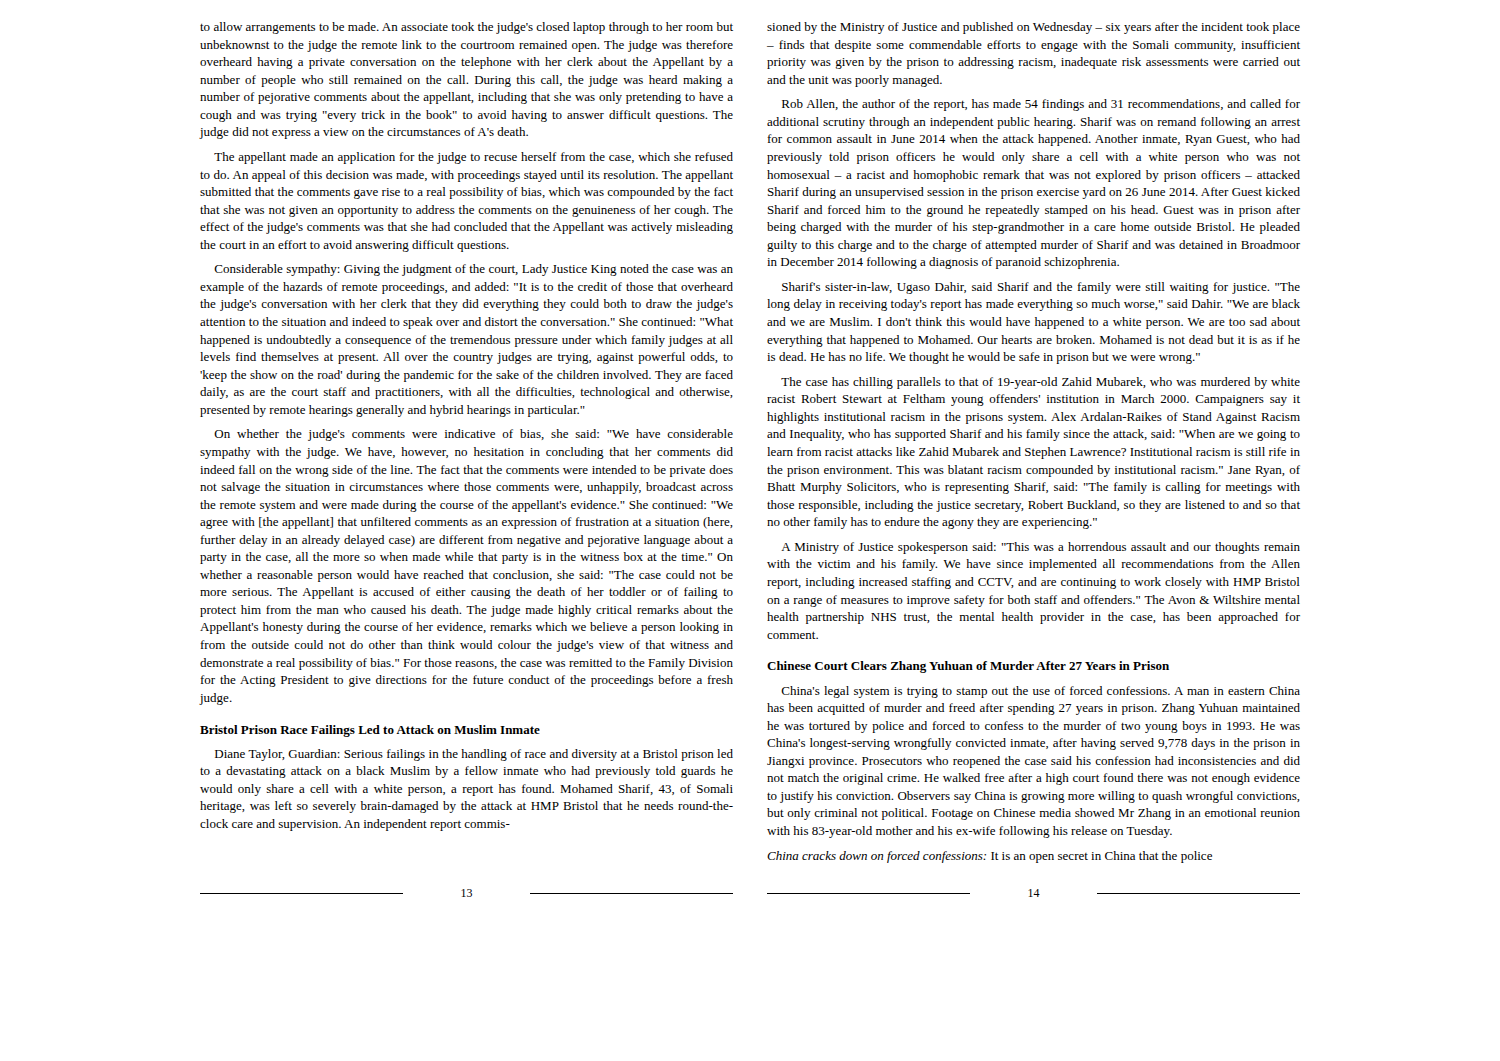to allow arrangements to be made. An associate took the judge's closed laptop through to her room but unbeknownst to the judge the remote link to the courtroom remained open. The judge was therefore overheard having a private conversation on the telephone with her clerk about the Appellant by a number of people who still remained on the call. During this call, the judge was heard making a number of pejorative comments about the appellant, including that she was only pretending to have a cough and was trying "every trick in the book" to avoid having to answer difficult questions. The judge did not express a view on the circumstances of A's death.
The appellant made an application for the judge to recuse herself from the case, which she refused to do. An appeal of this decision was made, with proceedings stayed until its resolution. The appellant submitted that the comments gave rise to a real possibility of bias, which was compounded by the fact that she was not given an opportunity to address the comments on the genuineness of her cough. The effect of the judge's comments was that she had concluded that the Appellant was actively misleading the court in an effort to avoid answering difficult questions.
Considerable sympathy: Giving the judgment of the court, Lady Justice King noted the case was an example of the hazards of remote proceedings, and added: "It is to the credit of those that overheard the judge's conversation with her clerk that they did everything they could both to draw the judge's attention to the situation and indeed to speak over and distort the conversation." She continued: "What happened is undoubtedly a consequence of the tremendous pressure under which family judges at all levels find themselves at present. All over the country judges are trying, against powerful odds, to 'keep the show on the road' during the pandemic for the sake of the children involved. They are faced daily, as are the court staff and practitioners, with all the difficulties, technological and otherwise, presented by remote hearings generally and hybrid hearings in particular."
On whether the judge's comments were indicative of bias, she said: "We have considerable sympathy with the judge. We have, however, no hesitation in concluding that her comments did indeed fall on the wrong side of the line. The fact that the comments were intended to be private does not salvage the situation in circumstances where those comments were, unhappily, broadcast across the remote system and were made during the course of the appellant's evidence." She continued: "We agree with [the appellant] that unfiltered comments as an expression of frustration at a situation (here, further delay in an already delayed case) are different from negative and pejorative language about a party in the case, all the more so when made while that party is in the witness box at the time." On whether a reasonable person would have reached that conclusion, she said: "The case could not be more serious. The Appellant is accused of either causing the death of her toddler or of failing to protect him from the man who caused his death. The judge made highly critical remarks about the Appellant's honesty during the course of her evidence, remarks which we believe a person looking in from the outside could not do other than think would colour the judge's view of that witness and demonstrate a real possibility of bias." For those reasons, the case was remitted to the Family Division for the Acting President to give directions for the future conduct of the proceedings before a fresh judge.
Bristol Prison Race Failings Led to Attack on Muslim Inmate
Diane Taylor, Guardian: Serious failings in the handling of race and diversity at a Bristol prison led to a devastating attack on a black Muslim by a fellow inmate who had previously told guards he would only share a cell with a white person, a report has found. Mohamed Sharif, 43, of Somali heritage, was left so severely brain-damaged by the attack at HMP Bristol that he needs round-the-clock care and supervision. An independent report commis-
sioned by the Ministry of Justice and published on Wednesday – six years after the incident took place – finds that despite some commendable efforts to engage with the Somali community, insufficient priority was given by the prison to addressing racism, inadequate risk assessments were carried out and the unit was poorly managed.
Rob Allen, the author of the report, has made 54 findings and 31 recommendations, and called for additional scrutiny through an independent public hearing. Sharif was on remand following an arrest for common assault in June 2014 when the attack happened. Another inmate, Ryan Guest, who had previously told prison officers he would only share a cell with a white person who was not homosexual – a racist and homophobic remark that was not explored by prison officers – attacked Sharif during an unsupervised session in the prison exercise yard on 26 June 2014. After Guest kicked Sharif and forced him to the ground he repeatedly stamped on his head. Guest was in prison after being charged with the murder of his step-grandmother in a care home outside Bristol. He pleaded guilty to this charge and to the charge of attempted murder of Sharif and was detained in Broadmoor in December 2014 following a diagnosis of paranoid schizophrenia.
Sharif's sister-in-law, Ugaso Dahir, said Sharif and the family were still waiting for justice. "The long delay in receiving today's report has made everything so much worse," said Dahir. "We are black and we are Muslim. I don't think this would have happened to a white person. We are too sad about everything that happened to Mohamed. Our hearts are broken. Mohamed is not dead but it is as if he is dead. He has no life. We thought he would be safe in prison but we were wrong."
The case has chilling parallels to that of 19-year-old Zahid Mubarek, who was murdered by white racist Robert Stewart at Feltham young offenders' institution in March 2000. Campaigners say it highlights institutional racism in the prisons system. Alex Ardalan-Raikes of Stand Against Racism and Inequality, who has supported Sharif and his family since the attack, said: "When are we going to learn from racist attacks like Zahid Mubarek and Stephen Lawrence? Institutional racism is still rife in the prison environment. This was blatant racism compounded by institutional racism." Jane Ryan, of Bhatt Murphy Solicitors, who is representing Sharif, said: "The family is calling for meetings with those responsible, including the justice secretary, Robert Buckland, so they are listened to and so that no other family has to endure the agony they are experiencing."
A Ministry of Justice spokesperson said: "This was a horrendous assault and our thoughts remain with the victim and his family. We have since implemented all recommendations from the Allen report, including increased staffing and CCTV, and are continuing to work closely with HMP Bristol on a range of measures to improve safety for both staff and offenders." The Avon & Wiltshire mental health partnership NHS trust, the mental health provider in the case, has been approached for comment.
Chinese Court Clears Zhang Yuhuan of Murder After 27 Years in Prison
China's legal system is trying to stamp out the use of forced confessions. A man in eastern China has been acquitted of murder and freed after spending 27 years in prison. Zhang Yuhuan maintained he was tortured by police and forced to confess to the murder of two young boys in 1993. He was China's longest-serving wrongfully convicted inmate, after having served 9,778 days in the prison in Jiangxi province. Prosecutors who reopened the case said his confession had inconsistencies and did not match the original crime. He walked free after a high court found there was not enough evidence to justify his conviction. Observers say China is growing more willing to quash wrongful convictions, but only criminal not political. Footage on Chinese media showed Mr Zhang in an emotional reunion with his 83-year-old mother and his ex-wife following his release on Tuesday.
China cracks down on forced confessions: It is an open secret in China that the police
13
14